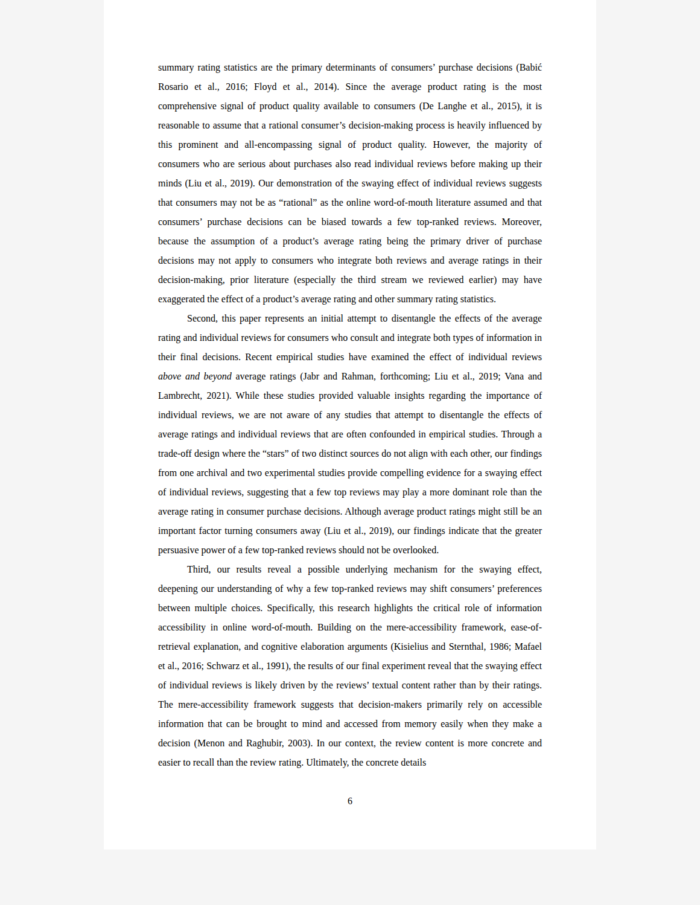summary rating statistics are the primary determinants of consumers’ purchase decisions (Babić Rosario et al., 2016; Floyd et al., 2014). Since the average product rating is the most comprehensive signal of product quality available to consumers (De Langhe et al., 2015), it is reasonable to assume that a rational consumer’s decision-making process is heavily influenced by this prominent and all-encompassing signal of product quality. However, the majority of consumers who are serious about purchases also read individual reviews before making up their minds (Liu et al., 2019). Our demonstration of the swaying effect of individual reviews suggests that consumers may not be as “rational” as the online word-of-mouth literature assumed and that consumers’ purchase decisions can be biased towards a few top-ranked reviews. Moreover, because the assumption of a product’s average rating being the primary driver of purchase decisions may not apply to consumers who integrate both reviews and average ratings in their decision-making, prior literature (especially the third stream we reviewed earlier) may have exaggerated the effect of a product’s average rating and other summary rating statistics.
Second, this paper represents an initial attempt to disentangle the effects of the average rating and individual reviews for consumers who consult and integrate both types of information in their final decisions. Recent empirical studies have examined the effect of individual reviews above and beyond average ratings (Jabr and Rahman, forthcoming; Liu et al., 2019; Vana and Lambrecht, 2021). While these studies provided valuable insights regarding the importance of individual reviews, we are not aware of any studies that attempt to disentangle the effects of average ratings and individual reviews that are often confounded in empirical studies. Through a trade-off design where the “stars” of two distinct sources do not align with each other, our findings from one archival and two experimental studies provide compelling evidence for a swaying effect of individual reviews, suggesting that a few top reviews may play a more dominant role than the average rating in consumer purchase decisions. Although average product ratings might still be an important factor turning consumers away (Liu et al., 2019), our findings indicate that the greater persuasive power of a few top-ranked reviews should not be overlooked.
Third, our results reveal a possible underlying mechanism for the swaying effect, deepening our understanding of why a few top-ranked reviews may shift consumers’ preferences between multiple choices. Specifically, this research highlights the critical role of information accessibility in online word-of-mouth. Building on the mere-accessibility framework, ease-of-retrieval explanation, and cognitive elaboration arguments (Kisielius and Sternthal, 1986; Mafael et al., 2016; Schwarz et al., 1991), the results of our final experiment reveal that the swaying effect of individual reviews is likely driven by the reviews’ textual content rather than by their ratings. The mere-accessibility framework suggests that decision-makers primarily rely on accessible information that can be brought to mind and accessed from memory easily when they make a decision (Menon and Raghubir, 2003). In our context, the review content is more concrete and easier to recall than the review rating. Ultimately, the concrete details
6